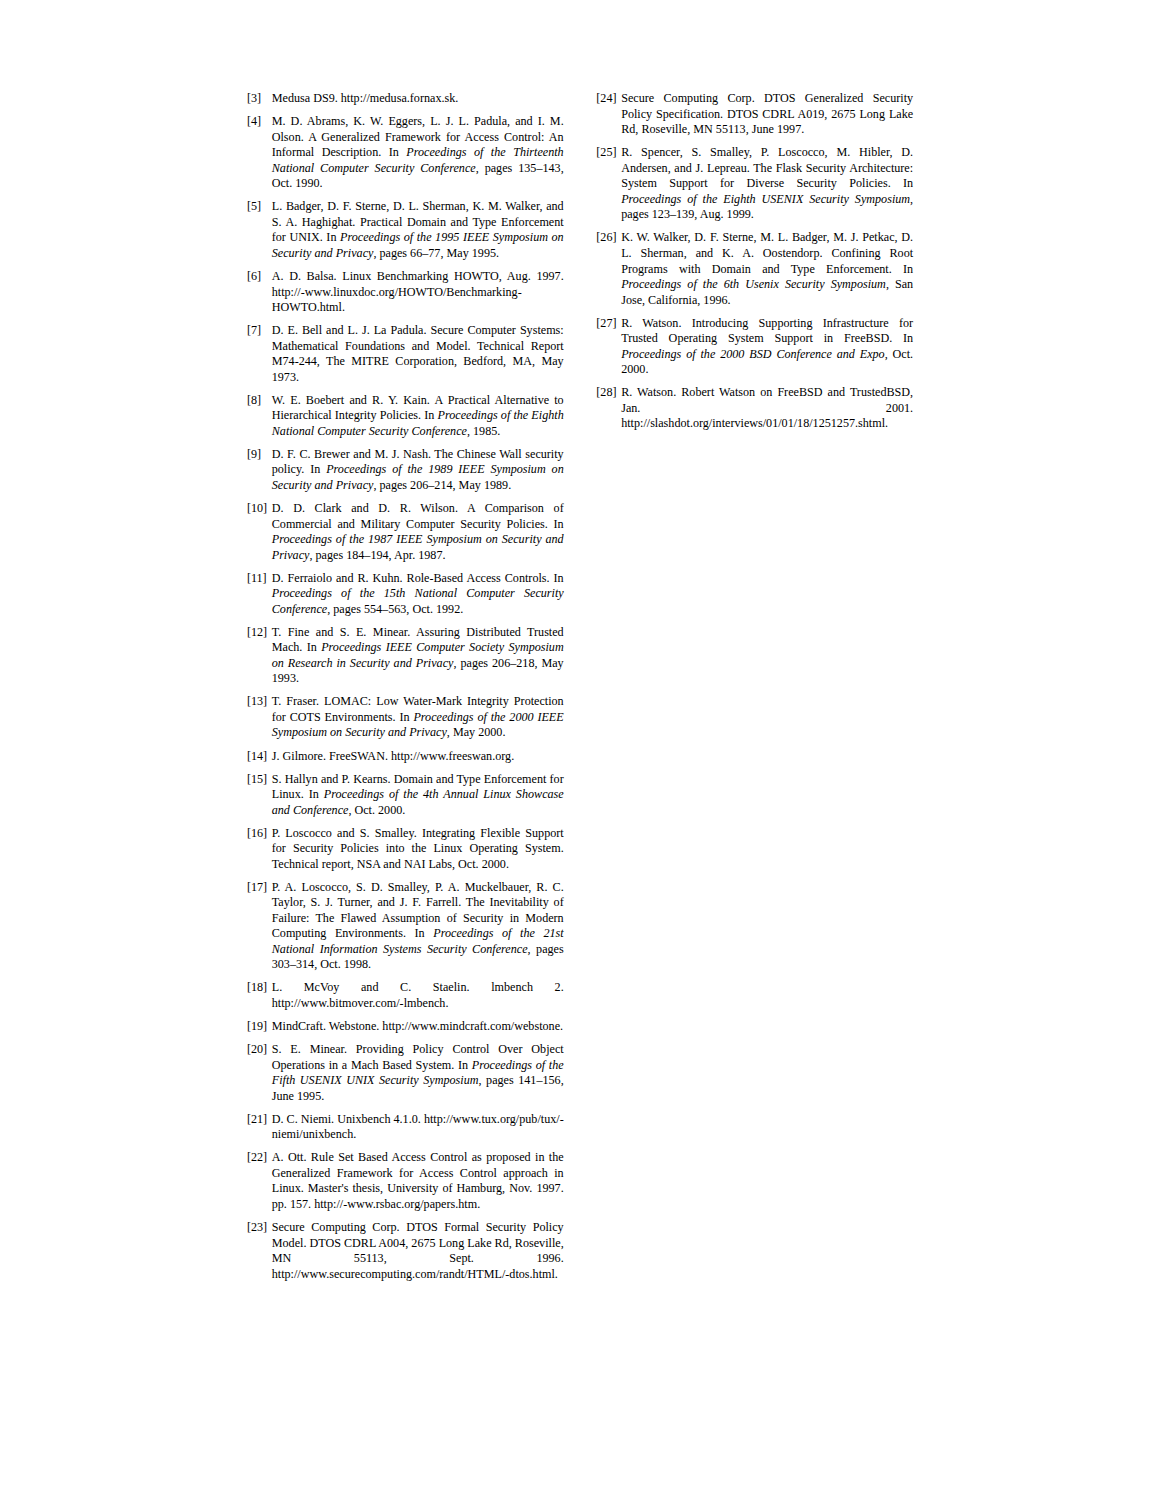[3] Medusa DS9. http://medusa.fornax.sk.
[4] M. D. Abrams, K. W. Eggers, L. J. L. Padula, and I. M. Olson. A Generalized Framework for Access Control: An Informal Description. In Proceedings of the Thirteenth National Computer Security Conference, pages 135–143, Oct. 1990.
[5] L. Badger, D. F. Sterne, D. L. Sherman, K. M. Walker, and S. A. Haghighat. Practical Domain and Type Enforcement for UNIX. In Proceedings of the 1995 IEEE Symposium on Security and Privacy, pages 66–77, May 1995.
[6] A. D. Balsa. Linux Benchmarking HOWTO, Aug. 1997. http://-www.linuxdoc.org/HOWTO/Benchmarking-HOWTO.html.
[7] D. E. Bell and L. J. La Padula. Secure Computer Systems: Mathematical Foundations and Model. Technical Report M74-244, The MITRE Corporation, Bedford, MA, May 1973.
[8] W. E. Boebert and R. Y. Kain. A Practical Alternative to Hierarchical Integrity Policies. In Proceedings of the Eighth National Computer Security Conference, 1985.
[9] D. F. C. Brewer and M. J. Nash. The Chinese Wall security policy. In Proceedings of the 1989 IEEE Symposium on Security and Privacy, pages 206–214, May 1989.
[10] D. D. Clark and D. R. Wilson. A Comparison of Commercial and Military Computer Security Policies. In Proceedings of the 1987 IEEE Symposium on Security and Privacy, pages 184–194, Apr. 1987.
[11] D. Ferraiolo and R. Kuhn. Role-Based Access Controls. In Proceedings of the 15th National Computer Security Conference, pages 554–563, Oct. 1992.
[12] T. Fine and S. E. Minear. Assuring Distributed Trusted Mach. In Proceedings IEEE Computer Society Symposium on Research in Security and Privacy, pages 206–218, May 1993.
[13] T. Fraser. LOMAC: Low Water-Mark Integrity Protection for COTS Environments. In Proceedings of the 2000 IEEE Symposium on Security and Privacy, May 2000.
[14] J. Gilmore. FreeSWAN. http://www.freeswan.org.
[15] S. Hallyn and P. Kearns. Domain and Type Enforcement for Linux. In Proceedings of the 4th Annual Linux Showcase and Conference, Oct. 2000.
[16] P. Loscocco and S. Smalley. Integrating Flexible Support for Security Policies into the Linux Operating System. Technical report, NSA and NAI Labs, Oct. 2000.
[17] P. A. Loscocco, S. D. Smalley, P. A. Muckelbauer, R. C. Taylor, S. J. Turner, and J. F. Farrell. The Inevitability of Failure: The Flawed Assumption of Security in Modern Computing Environments. In Proceedings of the 21st National Information Systems Security Conference, pages 303–314, Oct. 1998.
[18] L. McVoy and C. Staelin. lmbench 2. http://www.bitmover.com/-lmbench.
[19] MindCraft. Webstone. http://www.mindcraft.com/webstone.
[20] S. E. Minear. Providing Policy Control Over Object Operations in a Mach Based System. In Proceedings of the Fifth USENIX UNIX Security Symposium, pages 141–156, June 1995.
[21] D. C. Niemi. Unixbench 4.1.0. http://www.tux.org/pub/tux/-niemi/unixbench.
[22] A. Ott. Rule Set Based Access Control as proposed in the Generalized Framework for Access Control approach in Linux. Master's thesis, University of Hamburg, Nov. 1997. pp. 157. http://-www.rsbac.org/papers.htm.
[23] Secure Computing Corp. DTOS Formal Security Policy Model. DTOS CDRL A004, 2675 Long Lake Rd, Roseville, MN 55113, Sept. 1996. http://www.securecomputing.com/randt/HTML/-dtos.html.
[24] Secure Computing Corp. DTOS Generalized Security Policy Specification. DTOS CDRL A019, 2675 Long Lake Rd, Roseville, MN 55113, June 1997.
[25] R. Spencer, S. Smalley, P. Loscocco, M. Hibler, D. Andersen, and J. Lepreau. The Flask Security Architecture: System Support for Diverse Security Policies. In Proceedings of the Eighth USENIX Security Symposium, pages 123–139, Aug. 1999.
[26] K. W. Walker, D. F. Sterne, M. L. Badger, M. J. Petkac, D. L. Sherman, and K. A. Oostendorp. Confining Root Programs with Domain and Type Enforcement. In Proceedings of the 6th Usenix Security Symposium, San Jose, California, 1996.
[27] R. Watson. Introducing Supporting Infrastructure for Trusted Operating System Support in FreeBSD. In Proceedings of the 2000 BSD Conference and Expo, Oct. 2000.
[28] R. Watson. Robert Watson on FreeBSD and TrustedBSD, Jan. 2001. http://slashdot.org/interviews/01/01/18/1251257.shtml.